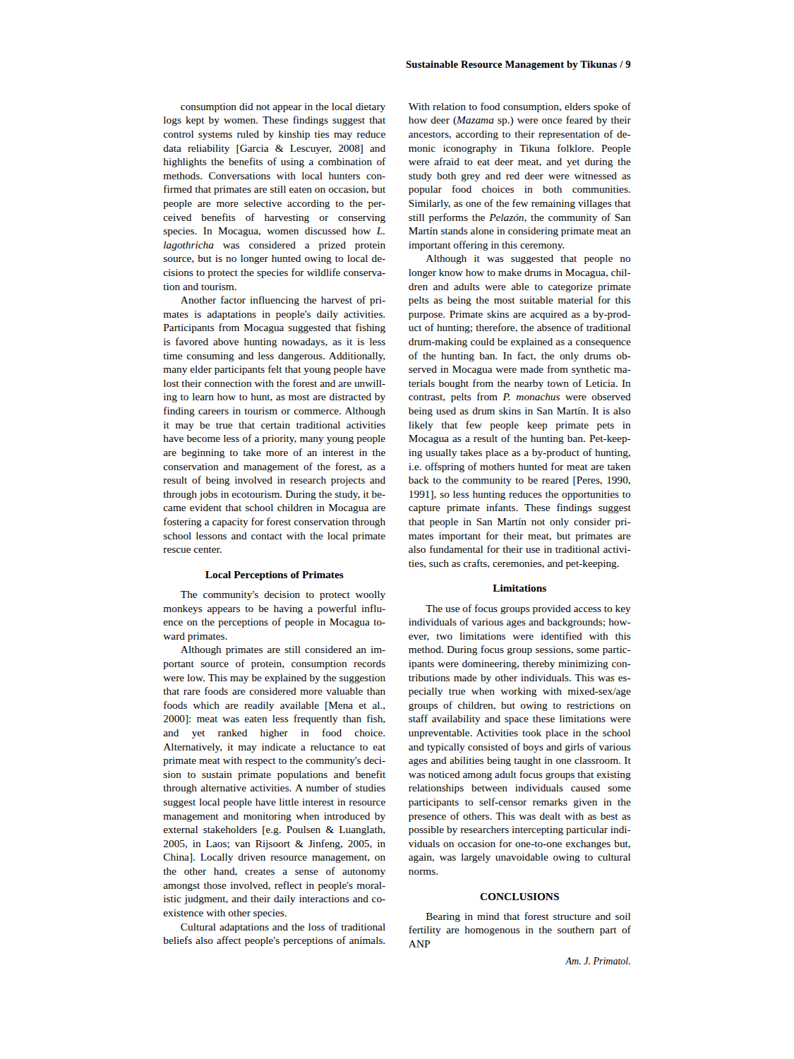Sustainable Resource Management by Tikunas / 9
consumption did not appear in the local dietary logs kept by women. These findings suggest that control systems ruled by kinship ties may reduce data reliability [Garcia & Lescuyer, 2008] and highlights the benefits of using a combination of methods. Conversations with local hunters confirmed that primates are still eaten on occasion, but people are more selective according to the perceived benefits of harvesting or conserving species. In Mocagua, women discussed how L. lagothricha was considered a prized protein source, but is no longer hunted owing to local decisions to protect the species for wildlife conservation and tourism.
Another factor influencing the harvest of primates is adaptations in people's daily activities. Participants from Mocagua suggested that fishing is favored above hunting nowadays, as it is less time consuming and less dangerous. Additionally, many elder participants felt that young people have lost their connection with the forest and are unwilling to learn how to hunt, as most are distracted by finding careers in tourism or commerce. Although it may be true that certain traditional activities have become less of a priority, many young people are beginning to take more of an interest in the conservation and management of the forest, as a result of being involved in research projects and through jobs in ecotourism. During the study, it became evident that school children in Mocagua are fostering a capacity for forest conservation through school lessons and contact with the local primate rescue center.
Local Perceptions of Primates
The community's decision to protect woolly monkeys appears to be having a powerful influence on the perceptions of people in Mocagua toward primates.
Although primates are still considered an important source of protein, consumption records were low. This may be explained by the suggestion that rare foods are considered more valuable than foods which are readily available [Mena et al., 2000]: meat was eaten less frequently than fish, and yet ranked higher in food choice. Alternatively, it may indicate a reluctance to eat primate meat with respect to the community's decision to sustain primate populations and benefit through alternative activities. A number of studies suggest local people have little interest in resource management and monitoring when introduced by external stakeholders [e.g. Poulsen & Luanglath, 2005, in Laos; van Rijsoort & Jinfeng, 2005, in China]. Locally driven resource management, on the other hand, creates a sense of autonomy amongst those involved, reflect in people's moralistic judgment, and their daily interactions and coexistence with other species.
Cultural adaptations and the loss of traditional beliefs also affect people's perceptions of animals. With relation to food consumption, elders spoke of how deer (Mazama sp.) were once feared by their ancestors, according to their representation of demonic iconography in Tikuna folklore. People were afraid to eat deer meat, and yet during the study both grey and red deer were witnessed as popular food choices in both communities. Similarly, as one of the few remaining villages that still performs the Pelazón, the community of San Martín stands alone in considering primate meat an important offering in this ceremony.
Although it was suggested that people no longer know how to make drums in Mocagua, children and adults were able to categorize primate pelts as being the most suitable material for this purpose. Primate skins are acquired as a by-product of hunting; therefore, the absence of traditional drum-making could be explained as a consequence of the hunting ban. In fact, the only drums observed in Mocagua were made from synthetic materials bought from the nearby town of Leticia. In contrast, pelts from P. monachus were observed being used as drum skins in San Martín. It is also likely that few people keep primate pets in Mocagua as a result of the hunting ban. Pet-keeping usually takes place as a by-product of hunting, i.e. offspring of mothers hunted for meat are taken back to the community to be reared [Peres, 1990, 1991], so less hunting reduces the opportunities to capture primate infants. These findings suggest that people in San Martín not only consider primates important for their meat, but primates are also fundamental for their use in traditional activities, such as crafts, ceremonies, and pet-keeping.
Limitations
The use of focus groups provided access to key individuals of various ages and backgrounds; however, two limitations were identified with this method. During focus group sessions, some participants were domineering, thereby minimizing contributions made by other individuals. This was especially true when working with mixed-sex/age groups of children, but owing to restrictions on staff availability and space these limitations were unpreventable. Activities took place in the school and typically consisted of boys and girls of various ages and abilities being taught in one classroom. It was noticed among adult focus groups that existing relationships between individuals caused some participants to self-censor remarks given in the presence of others. This was dealt with as best as possible by researchers intercepting particular individuals on occasion for one-to-one exchanges but, again, was largely unavoidable owing to cultural norms.
Conclusions
Bearing in mind that forest structure and soil fertility are homogenous in the southern part of ANP
Am. J. Primatol.